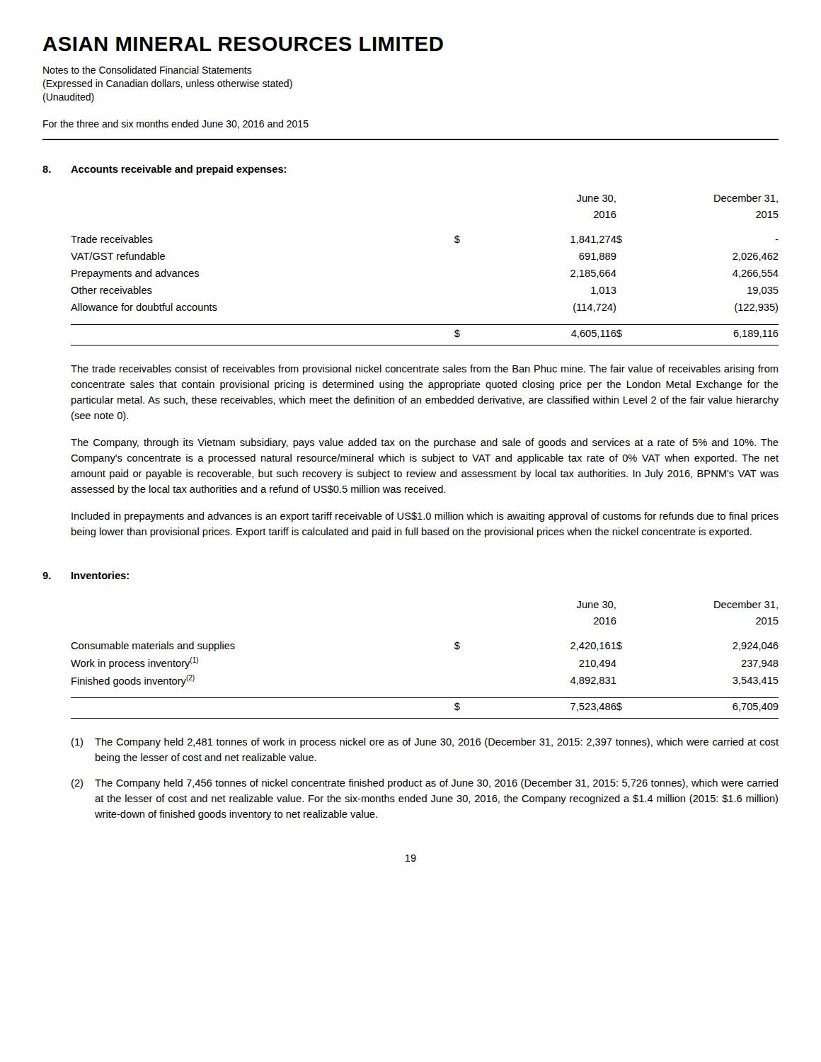ASIAN MINERAL RESOURCES LIMITED
Notes to the Consolidated Financial Statements
(Expressed in Canadian dollars, unless otherwise stated)
(Unaudited)
For the three and six months ended June 30, 2016 and 2015
8. Accounts receivable and prepaid expenses:
| | June 30, | December 31, |
| --- | --- | --- |
| | 2016 | 2015 |
| Trade receivables | $ | 1,841,274 | $ | - |
| VAT/GST refundable | | 691,889 | | 2,026,462 |
| Prepayments and advances | | 2,185,664 | | 4,266,554 |
| Other receivables | | 1,013 | | 19,035 |
| Allowance for doubtful accounts | | (114,724) | | (122,935) |
| | $ | 4,605,116 | $ | 6,189,116 |
The trade receivables consist of receivables from provisional nickel concentrate sales from the Ban Phuc mine. The fair value of receivables arising from concentrate sales that contain provisional pricing is determined using the appropriate quoted closing price per the London Metal Exchange for the particular metal. As such, these receivables, which meet the definition of an embedded derivative, are classified within Level 2 of the fair value hierarchy (see note 0).
The Company, through its Vietnam subsidiary, pays value added tax on the purchase and sale of goods and services at a rate of 5% and 10%. The Company's concentrate is a processed natural resource/mineral which is subject to VAT and applicable tax rate of 0% VAT when exported. The net amount paid or payable is recoverable, but such recovery is subject to review and assessment by local tax authorities. In July 2016, BPNM's VAT was assessed by the local tax authorities and a refund of US$0.5 million was received.
Included in prepayments and advances is an export tariff receivable of US$1.0 million which is awaiting approval of customs for refunds due to final prices being lower than provisional prices. Export tariff is calculated and paid in full based on the provisional prices when the nickel concentrate is exported.
9. Inventories:
| | June 30, | December 31, |
| --- | --- | --- |
| | 2016 | 2015 |
| Consumable materials and supplies | $ | 2,420,161 | $ | 2,924,046 |
| Work in process inventory (1) | | 210,494 | | 237,948 |
| Finished goods inventory (2) | | 4,892,831 | | 3,543,415 |
| | $ | 7,523,486 | $ | 6,705,409 |
(1)
The Company held 2,481 tonnes of work in process nickel ore as of June 30, 2016 (December 31, 2015: 2,397 tonnes), which were carried at cost being the lesser of cost and net realizable value.
(2)
The Company held 7,456 tonnes of nickel concentrate finished product as of June 30, 2016 (December 31, 2015: 5,726 tonnes), which were carried at the lesser of cost and net realizable value. For the six-months ended June 30, 2016, the Company recognized a $1.4 million (2015: $1.6 million) write-down of finished goods inventory to net realizable value.
19